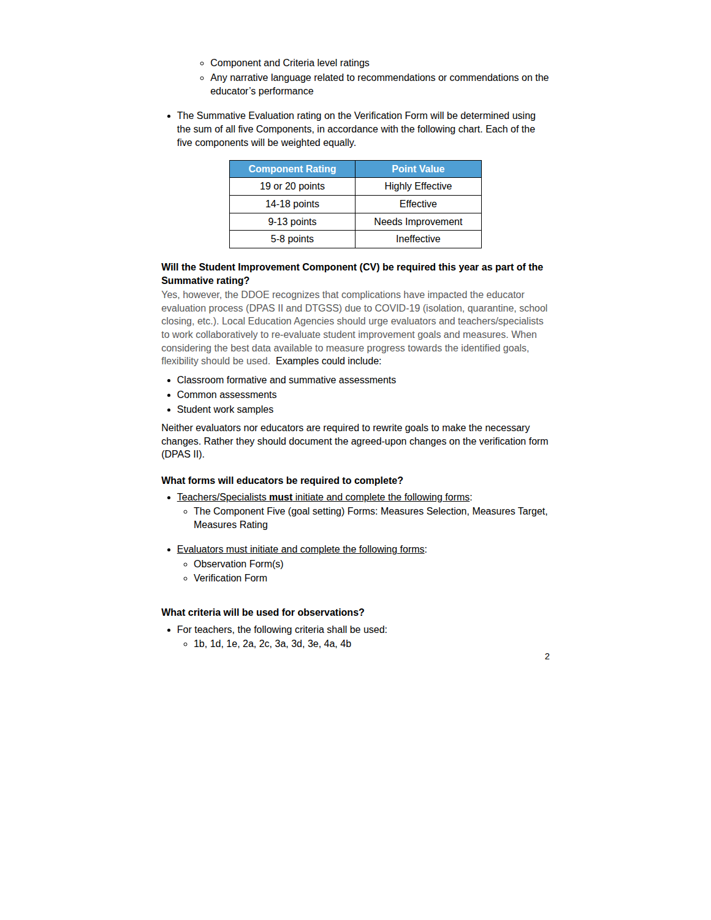Component and Criteria level ratings
Any narrative language related to recommendations or commendations on the educator’s performance
The Summative Evaluation rating on the Verification Form will be determined using the sum of all five Components, in accordance with the following chart. Each of the five components will be weighted equally.
| Component Rating | Point Value |
| --- | --- |
| 19 or 20 points | Highly Effective |
| 14-18 points | Effective |
| 9-13 points | Needs Improvement |
| 5-8 points | Ineffective |
Will the Student Improvement Component (CV) be required this year as part of the Summative rating?
Yes, however, the DDOE recognizes that complications have impacted the educator evaluation process (DPAS II and DTGSS) due to COVID-19 (isolation, quarantine, school closing, etc.). Local Education Agencies should urge evaluators and teachers/specialists to work collaboratively to re-evaluate student improvement goals and measures. When considering the best data available to measure progress towards the identified goals, flexibility should be used. Examples could include:
Classroom formative and summative assessments
Common assessments
Student work samples
Neither evaluators nor educators are required to rewrite goals to make the necessary changes. Rather they should document the agreed-upon changes on the verification form (DPAS II).
What forms will educators be required to complete?
Teachers/Specialists must initiate and complete the following forms:
The Component Five (goal setting) Forms: Measures Selection, Measures Target, Measures Rating
Evaluators must initiate and complete the following forms:
Observation Form(s)
Verification Form
What criteria will be used for observations?
For teachers, the following criteria shall be used:
1b, 1d, 1e, 2a, 2c, 3a, 3d, 3e, 4a, 4b
2